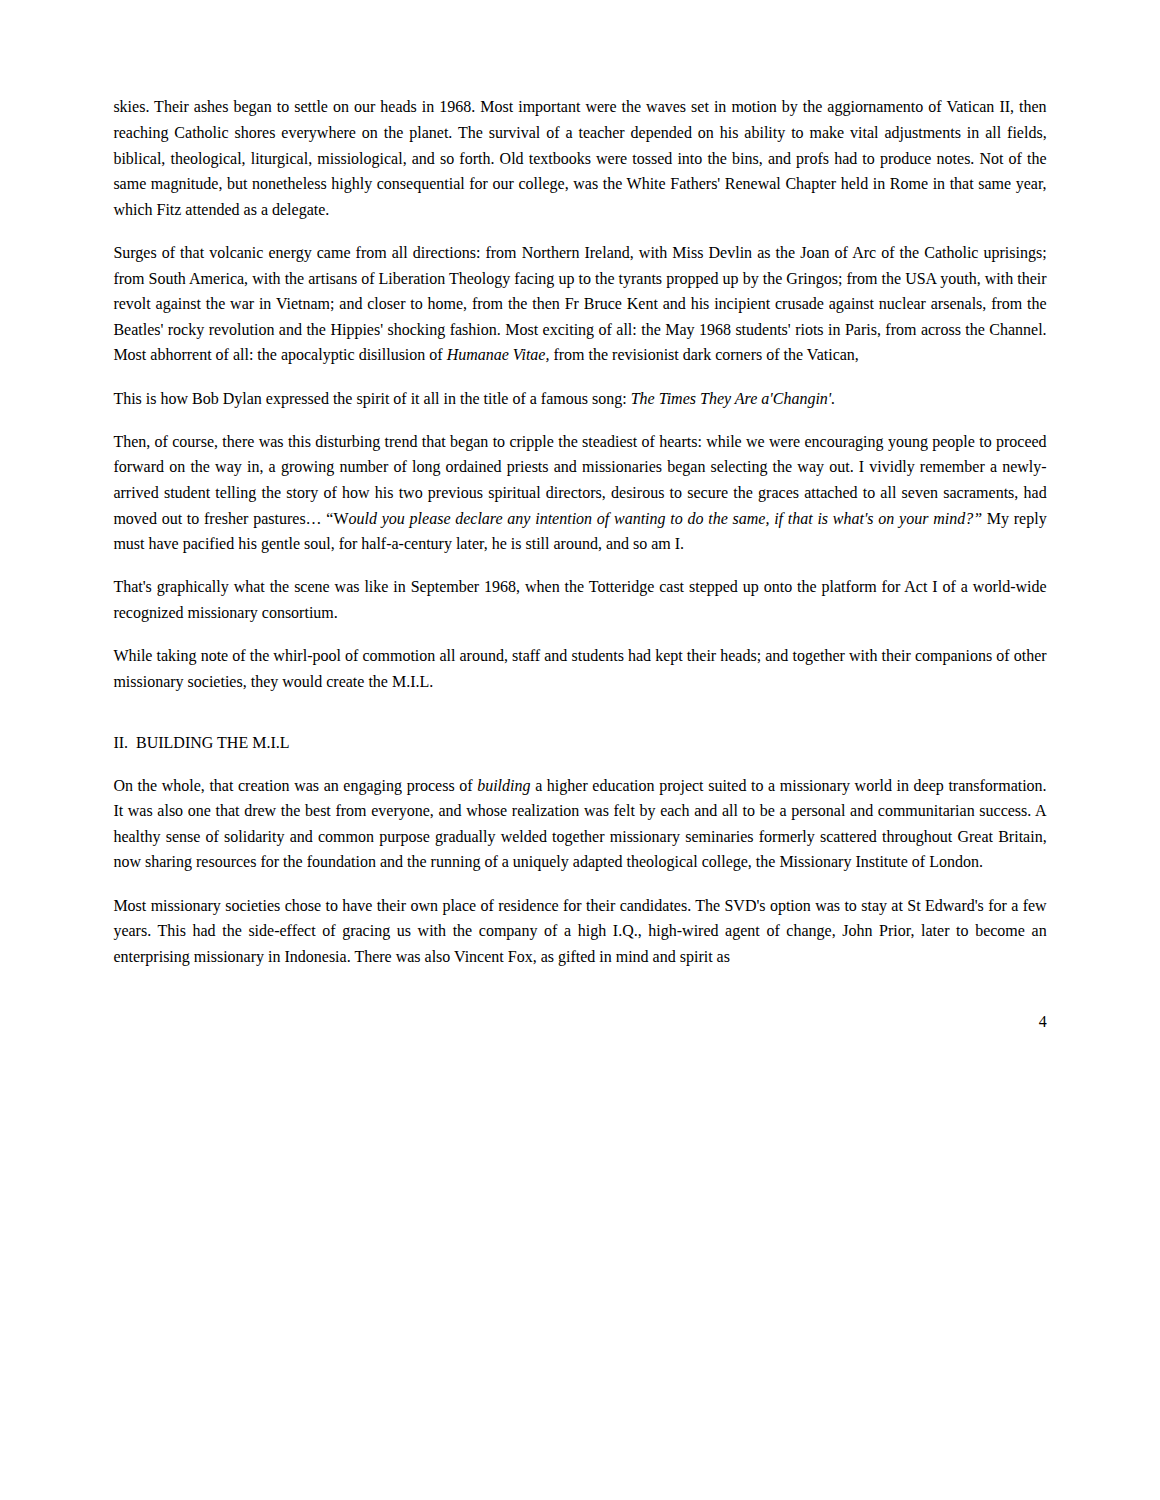skies. Their ashes began to settle on our heads in 1968. Most important were the waves set in motion by the aggiornamento of Vatican II, then reaching Catholic shores everywhere on the planet. The survival of a teacher depended on his ability to make vital adjustments in all fields, biblical, theological, liturgical, missiological, and so forth. Old textbooks were tossed into the bins, and profs had to produce notes. Not of the same magnitude, but nonetheless highly consequential for our college, was the White Fathers' Renewal Chapter held in Rome in that same year, which Fitz attended as a delegate.
Surges of that volcanic energy came from all directions: from Northern Ireland, with Miss Devlin as the Joan of Arc of the Catholic uprisings; from South America, with the artisans of Liberation Theology facing up to the tyrants propped up by the Gringos; from the USA youth, with their revolt against the war in Vietnam; and closer to home, from the then Fr Bruce Kent and his incipient crusade against nuclear arsenals, from the Beatles' rocky revolution and the Hippies' shocking fashion. Most exciting of all: the May 1968 students' riots in Paris, from across the Channel. Most abhorrent of all: the apocalyptic disillusion of Humanae Vitae, from the revisionist dark corners of the Vatican,
This is how Bob Dylan expressed the spirit of it all in the title of a famous song: The Times They Are a'Changin'.
Then, of course, there was this disturbing trend that began to cripple the steadiest of hearts: while we were encouraging young people to proceed forward on the way in, a growing number of long ordained priests and missionaries began selecting the way out. I vividly remember a newly-arrived student telling the story of how his two previous spiritual directors, desirous to secure the graces attached to all seven sacraments, had moved out to fresher pastures… “Would you please declare any intention of wanting to do the same, if that is what's on your mind?” My reply must have pacified his gentle soul, for half-a-century later, he is still around, and so am I.
That's graphically what the scene was like in September 1968, when the Totteridge cast stepped up onto the platform for Act I of a world-wide recognized missionary consortium.
While taking note of the whirl-pool of commotion all around, staff and students had kept their heads; and together with their companions of other missionary societies, they would create the M.I.L.
II. BUILDING THE M.I.L
On the whole, that creation was an engaging process of building a higher education project suited to a missionary world in deep transformation. It was also one that drew the best from everyone, and whose realization was felt by each and all to be a personal and communitarian success. A healthy sense of solidarity and common purpose gradually welded together missionary seminaries formerly scattered throughout Great Britain, now sharing resources for the foundation and the running of a uniquely adapted theological college, the Missionary Institute of London.
Most missionary societies chose to have their own place of residence for their candidates. The SVD's option was to stay at St Edward's for a few years. This had the side-effect of gracing us with the company of a high I.Q., high-wired agent of change, John Prior, later to become an enterprising missionary in Indonesia. There was also Vincent Fox, as gifted in mind and spirit as
4